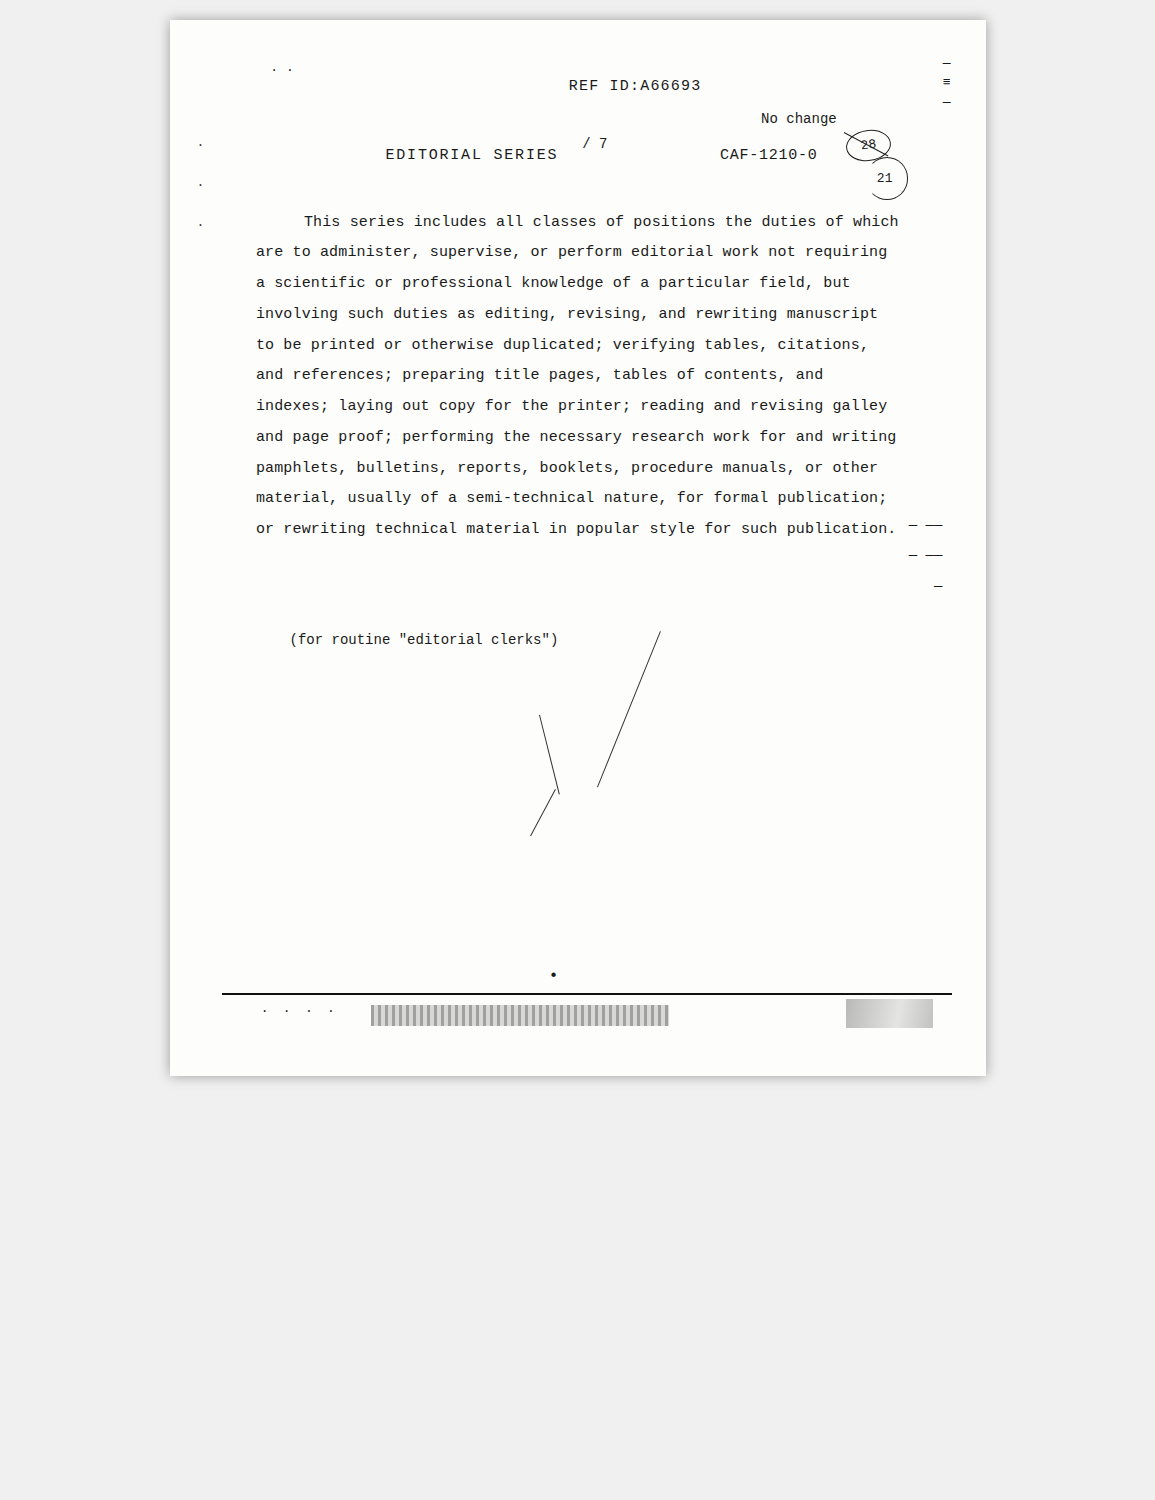. .
—
≡
—
REF ID:A66693
No change
28
21
.
.
.
EDITORIAL SERIES
/ 7
CAF-1210-0
This series includes all classes of positions the duties of which are to administer, supervise, or perform editorial work not requiring a scientific or professional knowledge of a particular field, but involving such duties as editing, revising, and rewriting manuscript to be printed or otherwise duplicated; verifying tables, citations, and references; preparing title pages, tables of contents, and indexes; laying out copy for the printer; reading and revising galley and page proof; performing the necessary research work for and writing pamphlets, bulletins, reports, booklets, procedure manuals, or other material, usually of a semi-technical nature, for formal publication; or rewriting technical material in popular style for such publication.
— ——
— ——
—
(for routine "editorial clerks")
•
. . . .